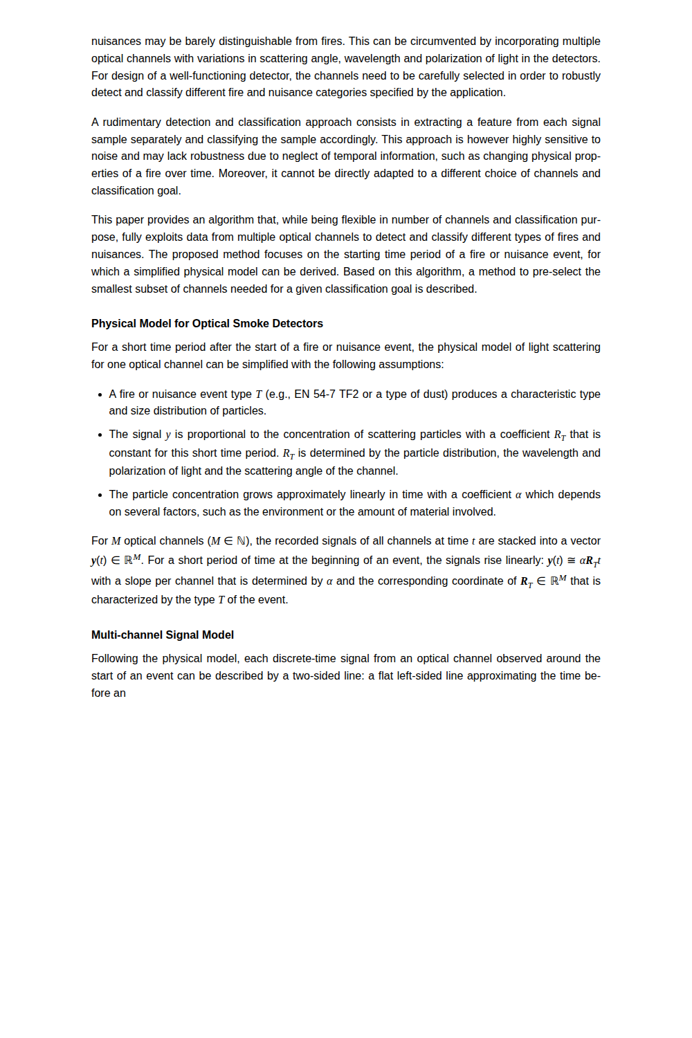nuisances may be barely distinguishable from fires. This can be circumvented by incorporating multiple optical channels with variations in scattering angle, wavelength and polarization of light in the detectors. For design of a well-functioning detector, the channels need to be carefully selected in order to robustly detect and classify different fire and nuisance categories specified by the application.
A rudimentary detection and classification approach consists in extracting a feature from each signal sample separately and classifying the sample accordingly. This approach is however highly sensitive to noise and may lack robustness due to neglect of temporal information, such as changing physical properties of a fire over time. Moreover, it cannot be directly adapted to a different choice of channels and classification goal.
This paper provides an algorithm that, while being flexible in number of channels and classification purpose, fully exploits data from multiple optical channels to detect and classify different types of fires and nuisances. The proposed method focuses on the starting time period of a fire or nuisance event, for which a simplified physical model can be derived. Based on this algorithm, a method to pre-select the smallest subset of channels needed for a given classification goal is described.
Physical Model for Optical Smoke Detectors
For a short time period after the start of a fire or nuisance event, the physical model of light scattering for one optical channel can be simplified with the following assumptions:
A fire or nuisance event type T (e.g., EN 54-7 TF2 or a type of dust) produces a characteristic type and size distribution of particles.
The signal y is proportional to the concentration of scattering particles with a coefficient RT that is constant for this short time period. RT is determined by the particle distribution, the wavelength and polarization of light and the scattering angle of the channel.
The particle concentration grows approximately linearly in time with a coefficient α which depends on several factors, such as the environment or the amount of material involved.
For M optical channels (M ∈ ℕ), the recorded signals of all channels at time t are stacked into a vector y(t) ∈ ℝM. For a short period of time at the beginning of an event, the signals rise linearly: y(t) ≅ αRTt with a slope per channel that is determined by α and the corresponding coordinate of RT ∈ ℝM that is characterized by the type T of the event.
Multi-channel Signal Model
Following the physical model, each discrete-time signal from an optical channel observed around the start of an event can be described by a two-sided line: a flat left-sided line approximating the time before an